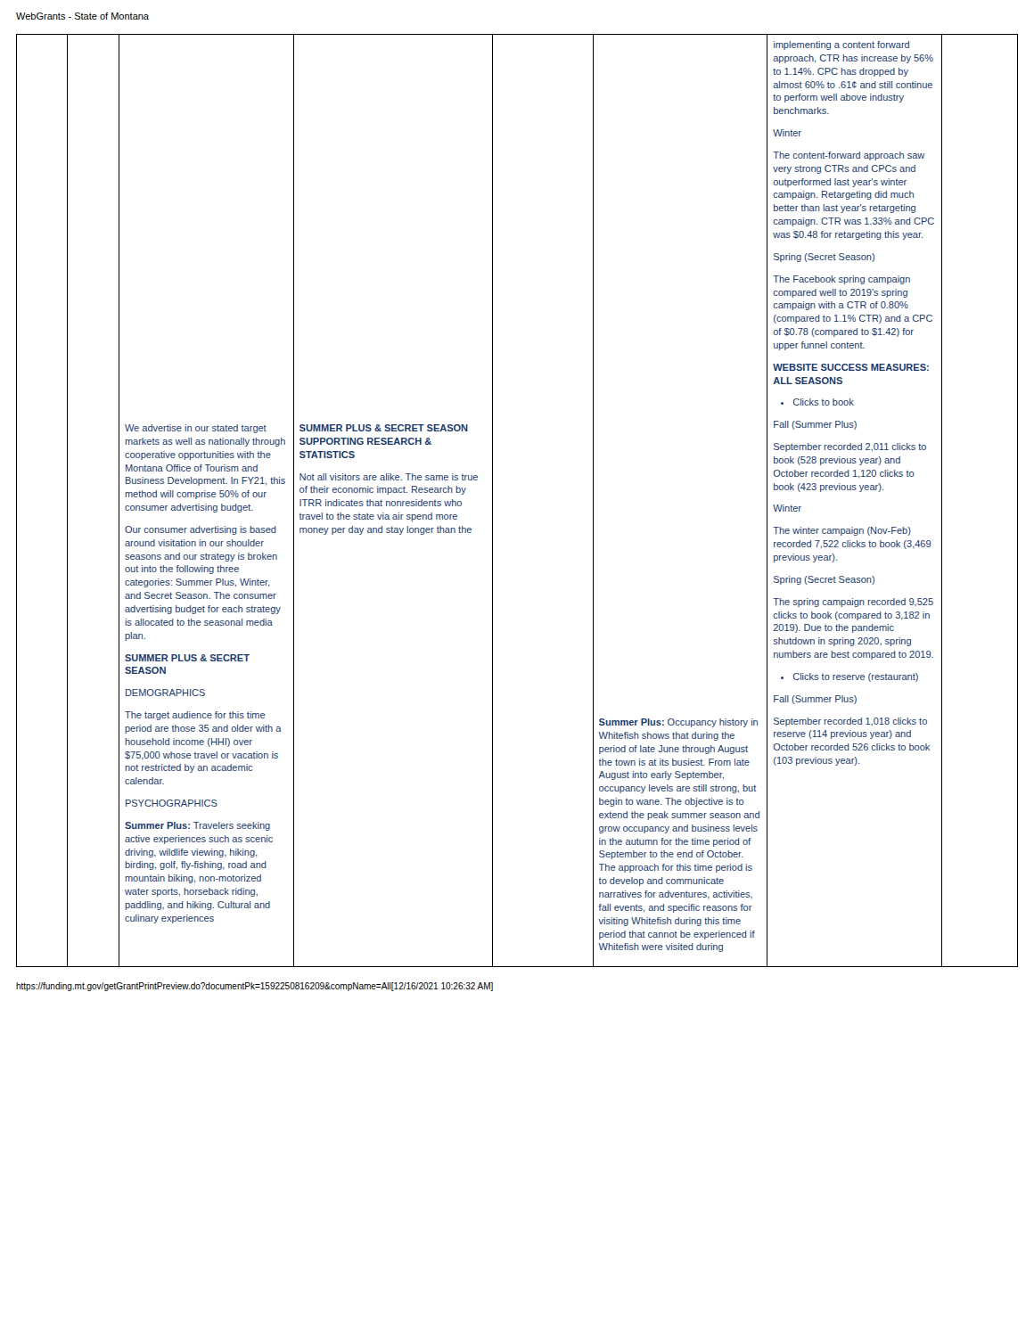WebGrants - State of Montana
| | | We advertise in our stated target markets as well as nationally through cooperative opportunities with the Montana Office of Tourism and Business Development. In FY21, this method will comprise 50% of our consumer advertising budget. Our consumer advertising is based around visitation in our shoulder seasons and our strategy is broken out into the following three categories: Summer Plus, Winter, and Secret Season. The consumer advertising budget for each strategy is allocated to the seasonal media plan. SUMMER PLUS & SECRET SEASON DEMOGRAPHICS The target audience for this time period are those 35 and older with a household income (HHI) over $75,000 whose travel or vacation is not restricted by an academic calendar. PSYCHOGRAPHICS Summer Plus: Travelers seeking active experiences such as scenic driving, wildlife viewing, hiking, birding, golf, fly-fishing, road and mountain biking, non-motorized water sports, horseback riding, paddling, and hiking. Cultural and culinary experiences | SUMMER PLUS & SECRET SEASON SUPPORTING RESEARCH & STATISTICS Not all visitors are alike. The same is true of their economic impact. Research by ITRR indicates that nonresidents who travel to the state via air spend more money per day and stay longer than the | | Summer Plus: Occupancy history in Whitefish shows that during the period of late June through August the town is at its busiest. From late August into early September, occupancy levels are still strong, but begin to wane. The objective is to extend the peak summer season and grow occupancy and business levels in the autumn for the time period of September to the end of October. The approach for this time period is to develop and communicate narratives for adventures, activities, fall events, and specific reasons for visiting Whitefish during this time period that cannot be experienced if Whitefish were visited during | implementing a content forward approach, CTR has increase by 56% to 1.14%. CPC has dropped by almost 60% to .61¢ and still continue to perform well above industry benchmarks. Winter The content-forward approach saw very strong CTRs and CPCs and outperformed last year's winter campaign. Retargeting did much better than last year's retargeting campaign. CTR was 1.33% and CPC was $0.48 for retargeting this year. Spring (Secret Season) The Facebook spring campaign compared well to 2019's spring campaign with a CTR of 0.80% (compared to 1.1% CTR) and a CPC of $0.78 (compared to $1.42) for upper funnel content. WEBSITE SUCCESS MEASURES: ALL SEASONS Clicks to book Fall (Summer Plus) September recorded 2,011 clicks to book (528 previous year) and October recorded 1,120 clicks to book (423 previous year). Winter The winter campaign (Nov-Feb) recorded 7,522 clicks to book (3,469 previous year). Spring (Secret Season) The spring campaign recorded 9,525 clicks to book (compared to 3,182 in 2019). Due to the pandemic shutdown in spring 2020, spring numbers are best compared to 2019. Clicks to reserve (restaurant) Fall (Summer Plus) September recorded 1,018 clicks to reserve (114 previous year) and October recorded 526 clicks to book (103 previous year). | |
https://funding.mt.gov/getGrantPrintPreview.do?documentPk=1592250816209&compName=All[12/16/2021 10:26:32 AM]